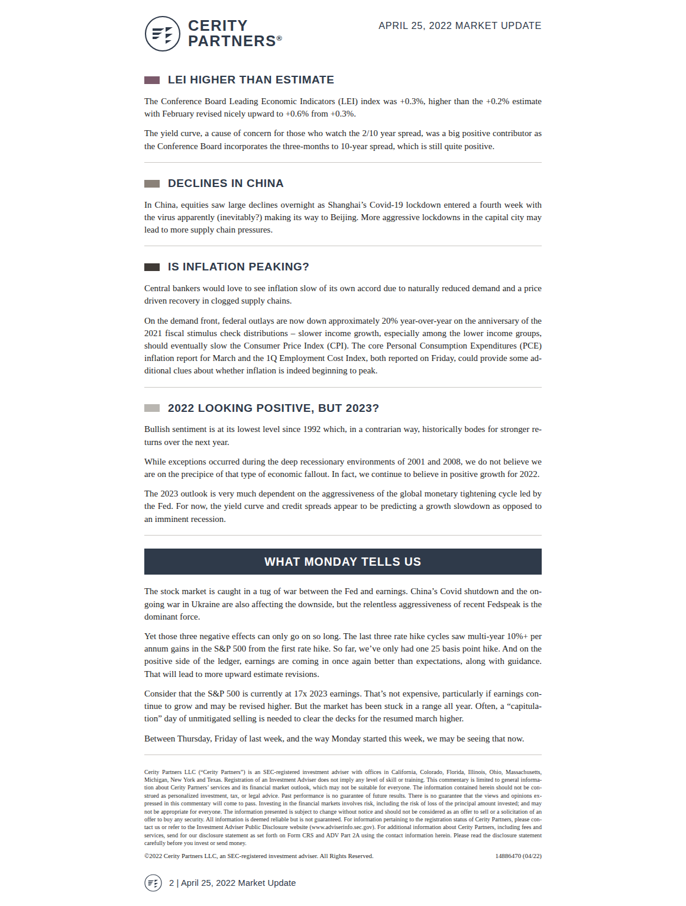Cerity
Partners®
April 25, 2022 Market Update
LEI Higher Than Estimate
The Conference Board Leading Economic Indicators (LEI) index was +0.3%, higher than the +0.2% estimate with February revised nicely upward to +0.6% from +0.3%.
The yield curve, a cause of concern for those who watch the 2/10 year spread, was a big positive contributor as the Conference Board incorporates the three-months to 10-year spread, which is still quite positive.
Declines in China
In China, equities saw large declines overnight as Shanghai’s Covid-19 lockdown entered a fourth week with the virus apparently (inevitably?) making its way to Beijing. More aggressive lockdowns in the capital city may lead to more supply chain pressures.
Is Inflation Peaking?
Central bankers would love to see inflation slow of its own accord due to naturally reduced demand and a price driven recovery in clogged supply chains.
On the demand front, federal outlays are now down approximately 20% year-over-year on the anniversary of the 2021 fiscal stimulus check distributions – slower income growth, especially among the lower income groups, should eventually slow the Consumer Price Index (CPI). The core Personal Consumption Expenditures (PCE) inflation report for March and the 1Q Employment Cost Index, both reported on Friday, could provide some additional clues about whether inflation is indeed beginning to peak.
2022 Looking Positive, But 2023?
Bullish sentiment is at its lowest level since 1992 which, in a contrarian way, historically bodes for stronger returns over the next year.
While exceptions occurred during the deep recessionary environments of 2001 and 2008, we do not believe we are on the precipice of that type of economic fallout. In fact, we continue to believe in positive growth for 2022.
The 2023 outlook is very much dependent on the aggressiveness of the global monetary tightening cycle led by the Fed. For now, the yield curve and credit spreads appear to be predicting a growth slowdown as opposed to an imminent recession.
What Monday Tells Us
The stock market is caught in a tug of war between the Fed and earnings. China’s Covid shutdown and the ongoing war in Ukraine are also affecting the downside, but the relentless aggressiveness of recent Fedspeak is the dominant force.
Yet those three negative effects can only go on so long. The last three rate hike cycles saw multi-year 10%+ per annum gains in the S&P 500 from the first rate hike. So far, we’ve only had one 25 basis point hike. And on the positive side of the ledger, earnings are coming in once again better than expectations, along with guidance. That will lead to more upward estimate revisions.
Consider that the S&P 500 is currently at 17x 2023 earnings. That’s not expensive, particularly if earnings continue to grow and may be revised higher. But the market has been stuck in a range all year. Often, a “capitulation” day of unmitigated selling is needed to clear the decks for the resumed march higher.
Between Thursday, Friday of last week, and the way Monday started this week, we may be seeing that now.
Cerity Partners LLC (“Cerity Partners”) is an SEC-registered investment adviser with offices in California, Colorado, Florida, Illinois, Ohio, Massachusetts, Michigan, New York and Texas. Registration of an Investment Adviser does not imply any level of skill or training. This commentary is limited to general information about Cerity Partners’ services and its financial market outlook, which may not be suitable for everyone. The information contained herein should not be construed as personalized investment, tax, or legal advice. Past performance is no guarantee of future results. There is no guarantee that the views and opinions expressed in this commentary will come to pass. Investing in the financial markets involves risk, including the risk of loss of the principal amount invested; and may not be appropriate for everyone. The information presented is subject to change without notice and should not be considered as an offer to sell or a solicitation of an offer to buy any security. All information is deemed reliable but is not guaranteed. For information pertaining to the registration status of Cerity Partners, please contact us or refer to the Investment Adviser Public Disclosure website (www.adviserinfo.sec.gov). For additional information about Cerity Partners, including fees and services, send for our disclosure statement as set forth on Form CRS and ADV Part 2A using the contact information herein. Please read the disclosure statement carefully before you invest or send money.
©2022 Cerity Partners LLC, an SEC-registered investment adviser. All Rights Reserved. 14886470 (04/22)
2 | April 25, 2022 Market Update